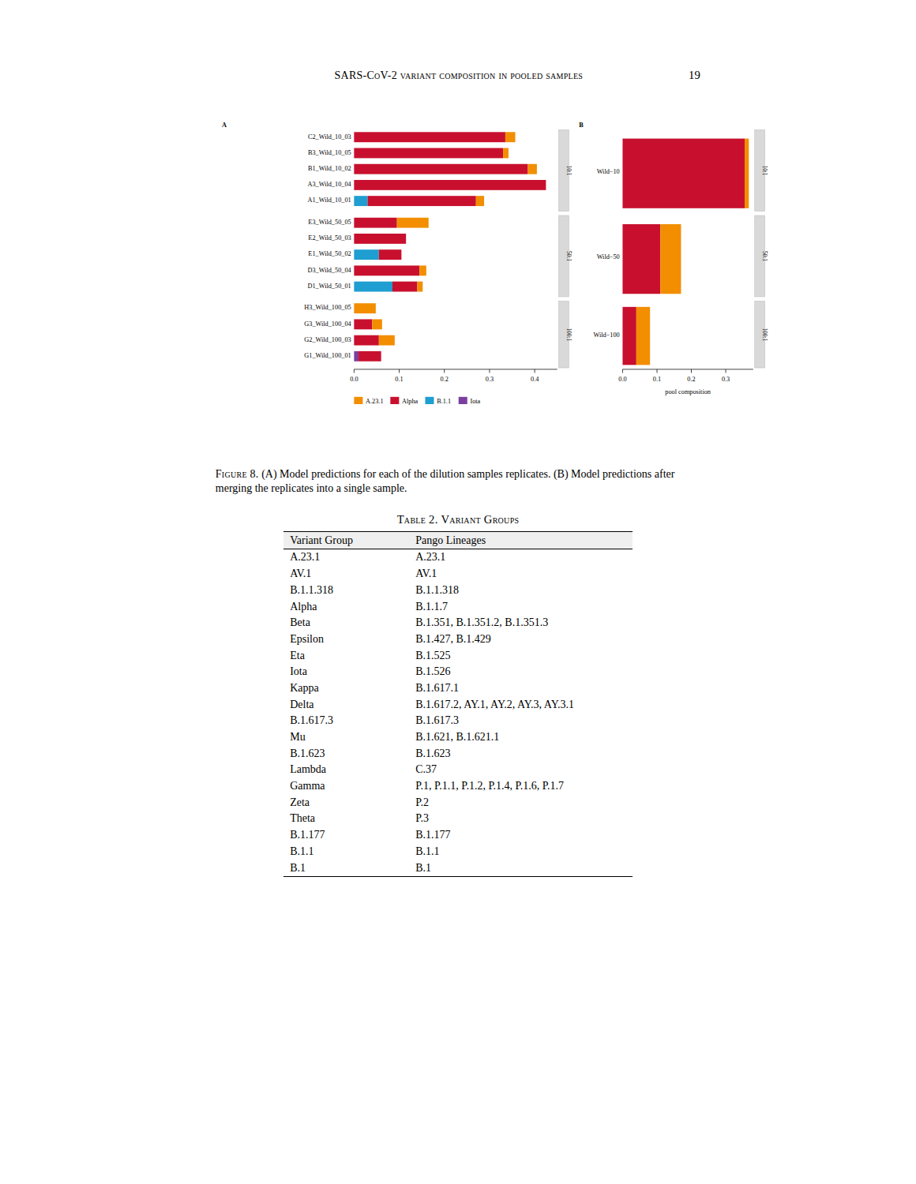SARS-CoV-2 variant composition in pooled samples
19
A 10:1 C2_Wild_10_03 B3_Wild_10_05 B1_Wild_10_02 A3_Wild_10_04 A1_Wild_10_01 50:1 E3_Wild_50_05 E2_Wild_50_03 E1_Wild_50_02 D3_Wild_50_04 D1_Wild_50_01 100:1 H3_Wild_100_05 G3_Wild_100_04 G2_Wild_100_03 G1_Wild_100_01 0.0 0.1 0.2 0.3 0.4 B 10:1 50:1 100:1 Wild−10 Wild−50 Wild−100 0.0 0.1 0.2 0.3 pool composition A.23.1 Alpha B.1.1 Iota
Figure 8. (A) Model predictions for each of the dilution samples replicates. (B) Model predictions after merging the replicates into a single sample.
Table 2. Variant Groups
| Variant Group | Pango Lineages |
| --- | --- |
| A.23.1 | A.23.1 |
| AV.1 | AV.1 |
| B.1.1.318 | B.1.1.318 |
| Alpha | B.1.1.7 |
| Beta | B.1.351, B.1.351.2, B.1.351.3 |
| Epsilon | B.1.427, B.1.429 |
| Eta | B.1.525 |
| Iota | B.1.526 |
| Kappa | B.1.617.1 |
| Delta | B.1.617.2, AY.1, AY.2, AY.3, AY.3.1 |
| B.1.617.3 | B.1.617.3 |
| Mu | B.1.621, B.1.621.1 |
| B.1.623 | B.1.623 |
| Lambda | C.37 |
| Gamma | P.1, P.1.1, P.1.2, P.1.4, P.1.6, P.1.7 |
| Zeta | P.2 |
| Theta | P.3 |
| B.1.177 | B.1.177 |
| B.1.1 | B.1.1 |
| B.1 | B.1 |